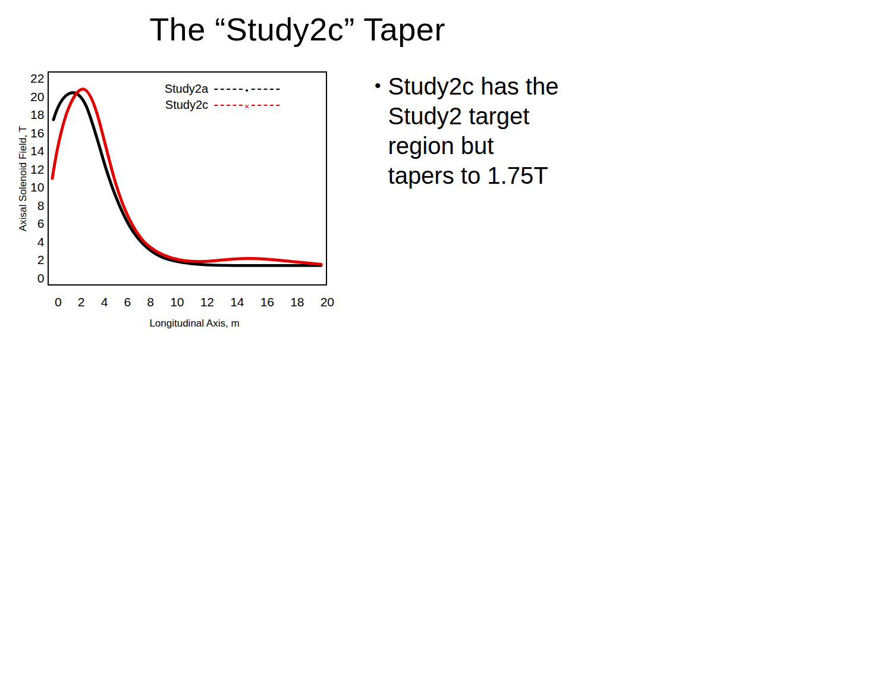The “Study2c” Taper
Axisal Solenoid Field, T
22 20 18 16 14 12 10 8 6 4 2 0
Study2a •
Study2c ×
02468101214161820
Longitudinal Axis, m
• Study2c has the Study2 target region but tapers to 1.75T